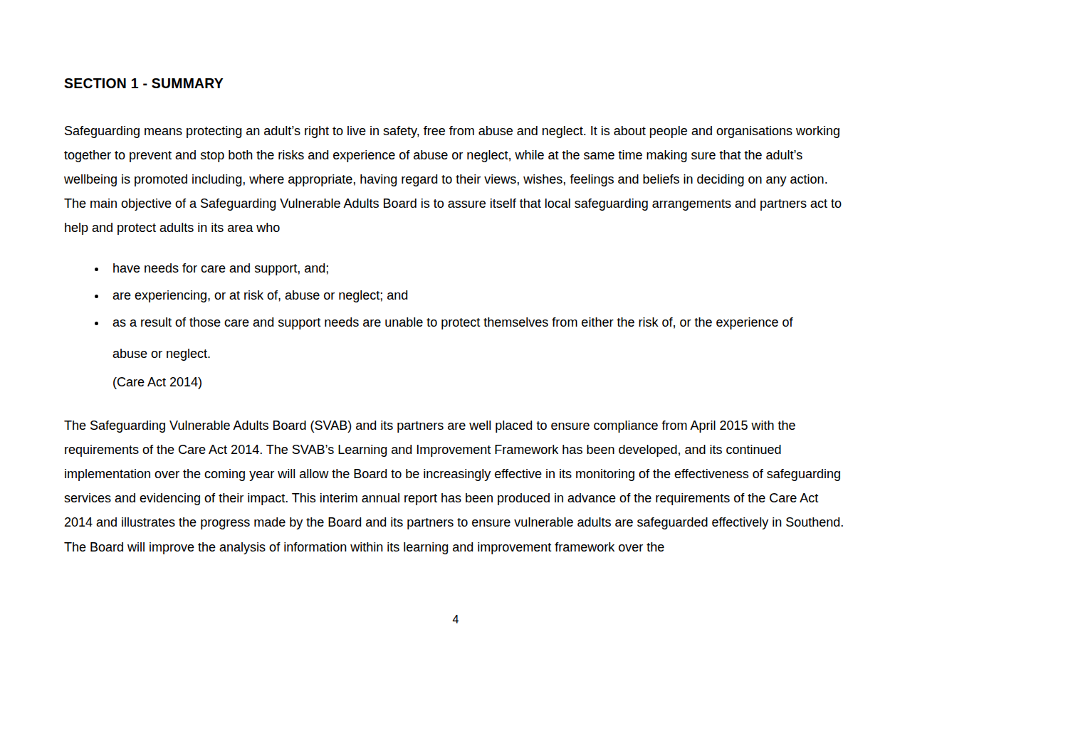SECTION 1 - SUMMARY
Safeguarding means protecting an adult’s right to live in safety, free from abuse and neglect. It is about people and organisations working together to prevent and stop both the risks and experience of abuse or neglect, while at the same time making sure that the adult’s wellbeing is promoted including, where appropriate, having regard to their views, wishes, feelings and beliefs in deciding on any action. The main objective of a Safeguarding Vulnerable Adults Board is to assure itself that local safeguarding arrangements and partners act to help and protect adults in its area who
have needs for care and support, and;
are experiencing, or at risk of, abuse or neglect; and
as a result of those care and support needs are unable to protect themselves from either the risk of, or the experience of
abuse or neglect.
(Care Act 2014)
The Safeguarding Vulnerable Adults Board (SVAB) and its partners are well placed to ensure compliance from April 2015 with the requirements of the Care Act 2014. The SVAB’s Learning and Improvement Framework has been developed, and its continued implementation over the coming year will allow the Board to be increasingly effective in its monitoring of the effectiveness of safeguarding services and evidencing of their impact. This interim annual report has been produced in advance of the requirements of the Care Act 2014 and illustrates the progress made by the Board and its partners to ensure vulnerable adults are safeguarded effectively in Southend. The Board will improve the analysis of information within its learning and improvement framework over the
4